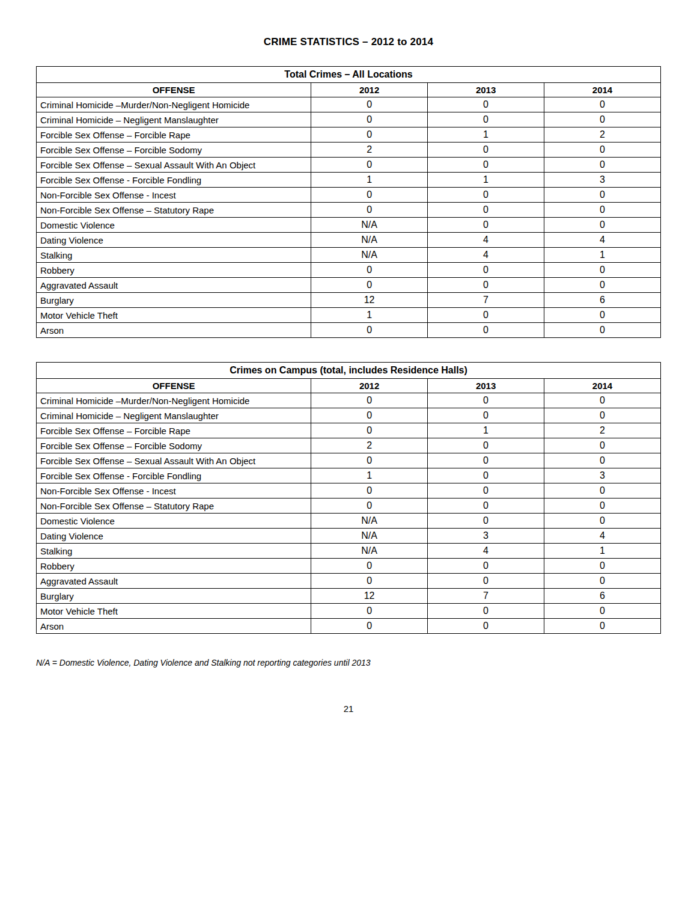CRIME STATISTICS – 2012 to 2014
Total Crimes – All Locations
| OFFENSE | 2012 | 2013 | 2014 |
| --- | --- | --- | --- |
| Criminal Homicide –Murder/Non-Negligent Homicide | 0 | 0 | 0 |
| Criminal Homicide – Negligent Manslaughter | 0 | 0 | 0 |
| Forcible Sex Offense – Forcible Rape | 0 | 1 | 2 |
| Forcible Sex Offense – Forcible Sodomy | 2 | 0 | 0 |
| Forcible Sex Offense – Sexual Assault With An Object | 0 | 0 | 0 |
| Forcible Sex Offense - Forcible Fondling | 1 | 1 | 3 |
| Non-Forcible Sex Offense - Incest | 0 | 0 | 0 |
| Non-Forcible Sex Offense – Statutory Rape | 0 | 0 | 0 |
| Domestic Violence | N/A | 0 | 0 |
| Dating Violence | N/A | 4 | 4 |
| Stalking | N/A | 4 | 1 |
| Robbery | 0 | 0 | 0 |
| Aggravated Assault | 0 | 0 | 0 |
| Burglary | 12 | 7 | 6 |
| Motor Vehicle Theft | 1 | 0 | 0 |
| Arson | 0 | 0 | 0 |
Crimes on Campus (total, includes Residence Halls)
| OFFENSE | 2012 | 2013 | 2014 |
| --- | --- | --- | --- |
| Criminal Homicide –Murder/Non-Negligent Homicide | 0 | 0 | 0 |
| Criminal Homicide – Negligent Manslaughter | 0 | 0 | 0 |
| Forcible Sex Offense – Forcible Rape | 0 | 1 | 2 |
| Forcible Sex Offense – Forcible Sodomy | 2 | 0 | 0 |
| Forcible Sex Offense – Sexual Assault With An Object | 0 | 0 | 0 |
| Forcible Sex Offense - Forcible Fondling | 1 | 0 | 3 |
| Non-Forcible Sex Offense - Incest | 0 | 0 | 0 |
| Non-Forcible Sex Offense – Statutory Rape | 0 | 0 | 0 |
| Domestic Violence | N/A | 0 | 0 |
| Dating Violence | N/A | 3 | 4 |
| Stalking | N/A | 4 | 1 |
| Robbery | 0 | 0 | 0 |
| Aggravated Assault | 0 | 0 | 0 |
| Burglary | 12 | 7 | 6 |
| Motor Vehicle Theft | 0 | 0 | 0 |
| Arson | 0 | 0 | 0 |
N/A = Domestic Violence, Dating Violence and Stalking not reporting categories until 2013
21